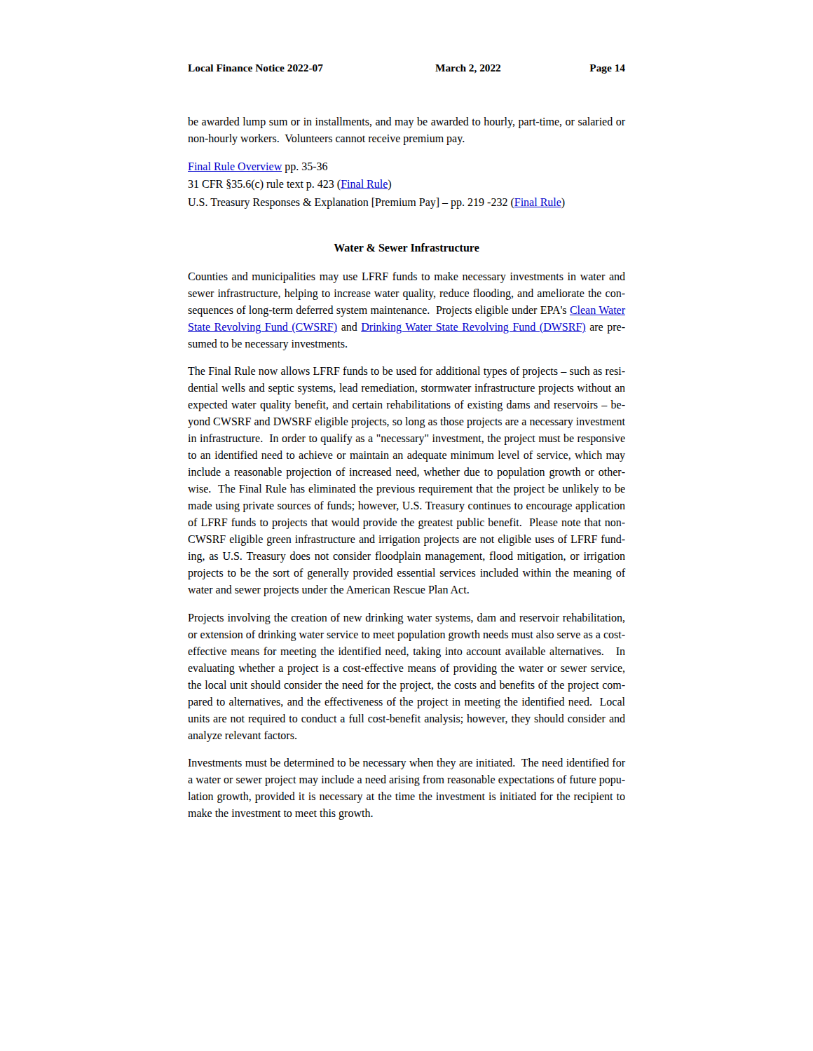Local Finance Notice 2022-07
March 2, 2022
Page 14
be awarded lump sum or in installments, and may be awarded to hourly, part-time, or salaried or non-hourly workers. Volunteers cannot receive premium pay.
Final Rule Overview pp. 35-36
31 CFR §35.6(c) rule text p. 423 (Final Rule)
U.S. Treasury Responses & Explanation [Premium Pay] – pp. 219 -232 (Final Rule)
Water & Sewer Infrastructure
Counties and municipalities may use LFRF funds to make necessary investments in water and sewer infrastructure, helping to increase water quality, reduce flooding, and ameliorate the consequences of long-term deferred system maintenance. Projects eligible under EPA's Clean Water State Revolving Fund (CWSRF) and Drinking Water State Revolving Fund (DWSRF) are presumed to be necessary investments.
The Final Rule now allows LFRF funds to be used for additional types of projects – such as residential wells and septic systems, lead remediation, stormwater infrastructure projects without an expected water quality benefit, and certain rehabilitations of existing dams and reservoirs – beyond CWSRF and DWSRF eligible projects, so long as those projects are a necessary investment in infrastructure. In order to qualify as a "necessary" investment, the project must be responsive to an identified need to achieve or maintain an adequate minimum level of service, which may include a reasonable projection of increased need, whether due to population growth or otherwise. The Final Rule has eliminated the previous requirement that the project be unlikely to be made using private sources of funds; however, U.S. Treasury continues to encourage application of LFRF funds to projects that would provide the greatest public benefit. Please note that non-CWSRF eligible green infrastructure and irrigation projects are not eligible uses of LFRF funding, as U.S. Treasury does not consider floodplain management, flood mitigation, or irrigation projects to be the sort of generally provided essential services included within the meaning of water and sewer projects under the American Rescue Plan Act.
Projects involving the creation of new drinking water systems, dam and reservoir rehabilitation, or extension of drinking water service to meet population growth needs must also serve as a cost-effective means for meeting the identified need, taking into account available alternatives. In evaluating whether a project is a cost-effective means of providing the water or sewer service, the local unit should consider the need for the project, the costs and benefits of the project compared to alternatives, and the effectiveness of the project in meeting the identified need. Local units are not required to conduct a full cost-benefit analysis; however, they should consider and analyze relevant factors.
Investments must be determined to be necessary when they are initiated. The need identified for a water or sewer project may include a need arising from reasonable expectations of future population growth, provided it is necessary at the time the investment is initiated for the recipient to make the investment to meet this growth.